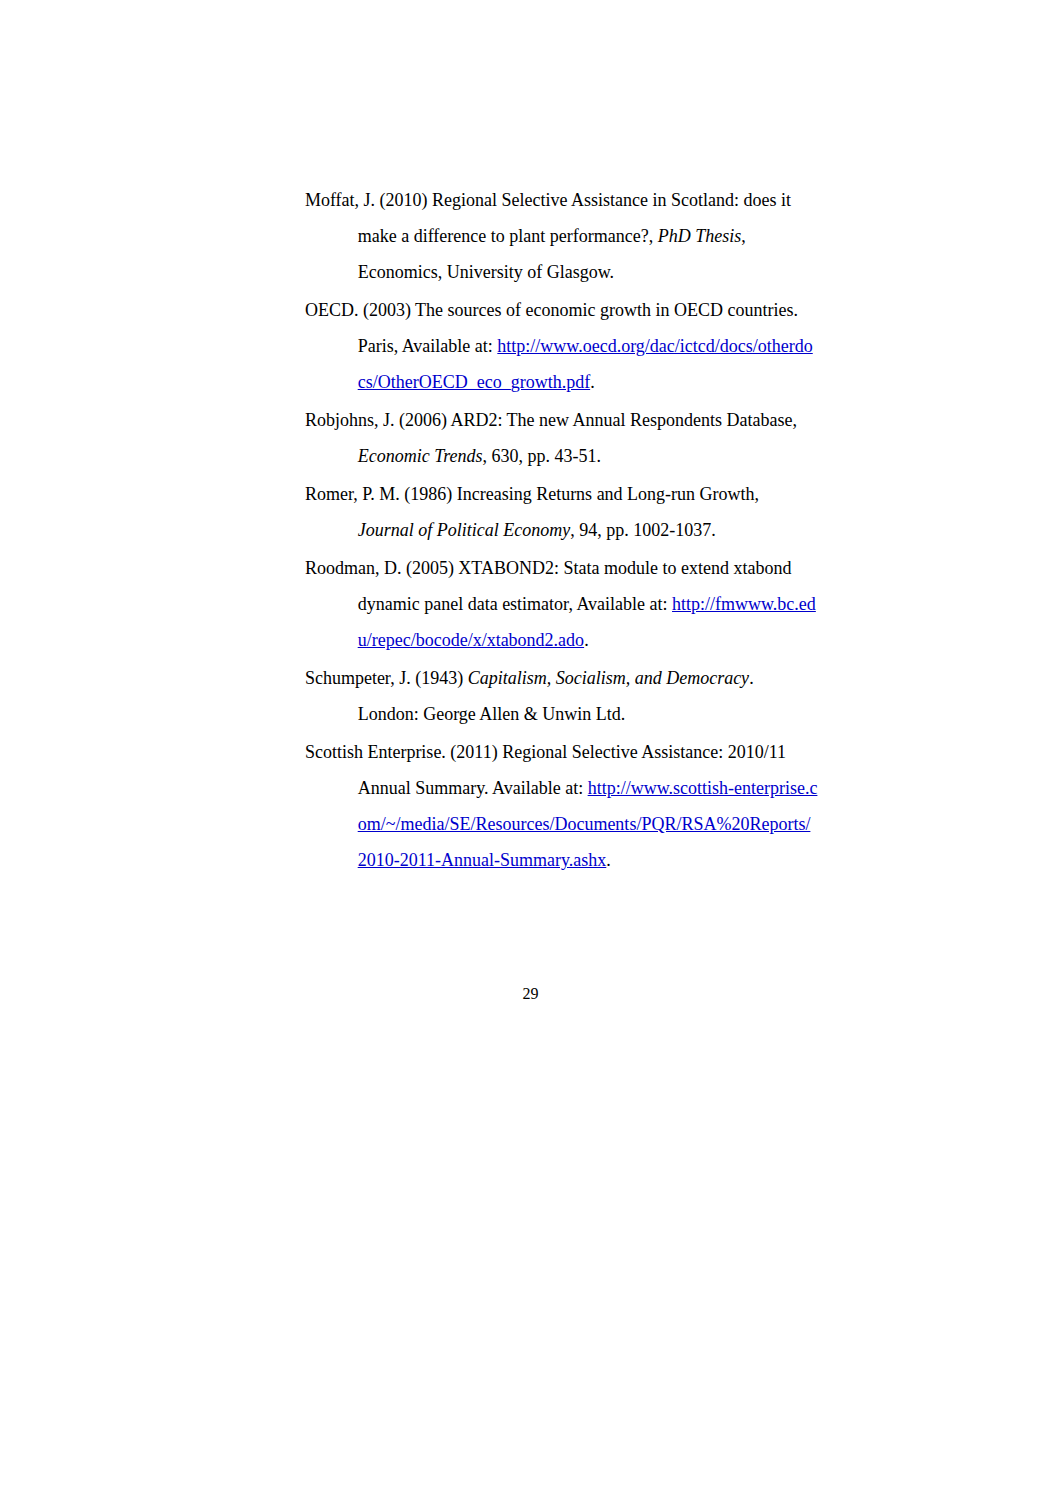Moffat, J. (2010) Regional Selective Assistance in Scotland: does it make a difference to plant performance?, PhD Thesis, Economics, University of Glasgow.
OECD. (2003) The sources of economic growth in OECD countries. Paris, Available at: http://www.oecd.org/dac/ictcd/docs/otherdocs/OtherOECD_eco_growth.pdf.
Robjohns, J. (2006) ARD2: The new Annual Respondents Database, Economic Trends, 630, pp. 43-51.
Romer, P. M. (1986) Increasing Returns and Long-run Growth, Journal of Political Economy, 94, pp. 1002-1037.
Roodman, D. (2005) XTABOND2: Stata module to extend xtabond dynamic panel data estimator, Available at: http://fmwww.bc.edu/repec/bocode/x/xtabond2.ado.
Schumpeter, J. (1943) Capitalism, Socialism, and Democracy. London: George Allen & Unwin Ltd.
Scottish Enterprise. (2011) Regional Selective Assistance: 2010/11 Annual Summary. Available at: http://www.scottish-enterprise.com/~/media/SE/Resources/Documents/PQR/RSA%20Reports/2010-2011-Annual-Summary.ashx.
29